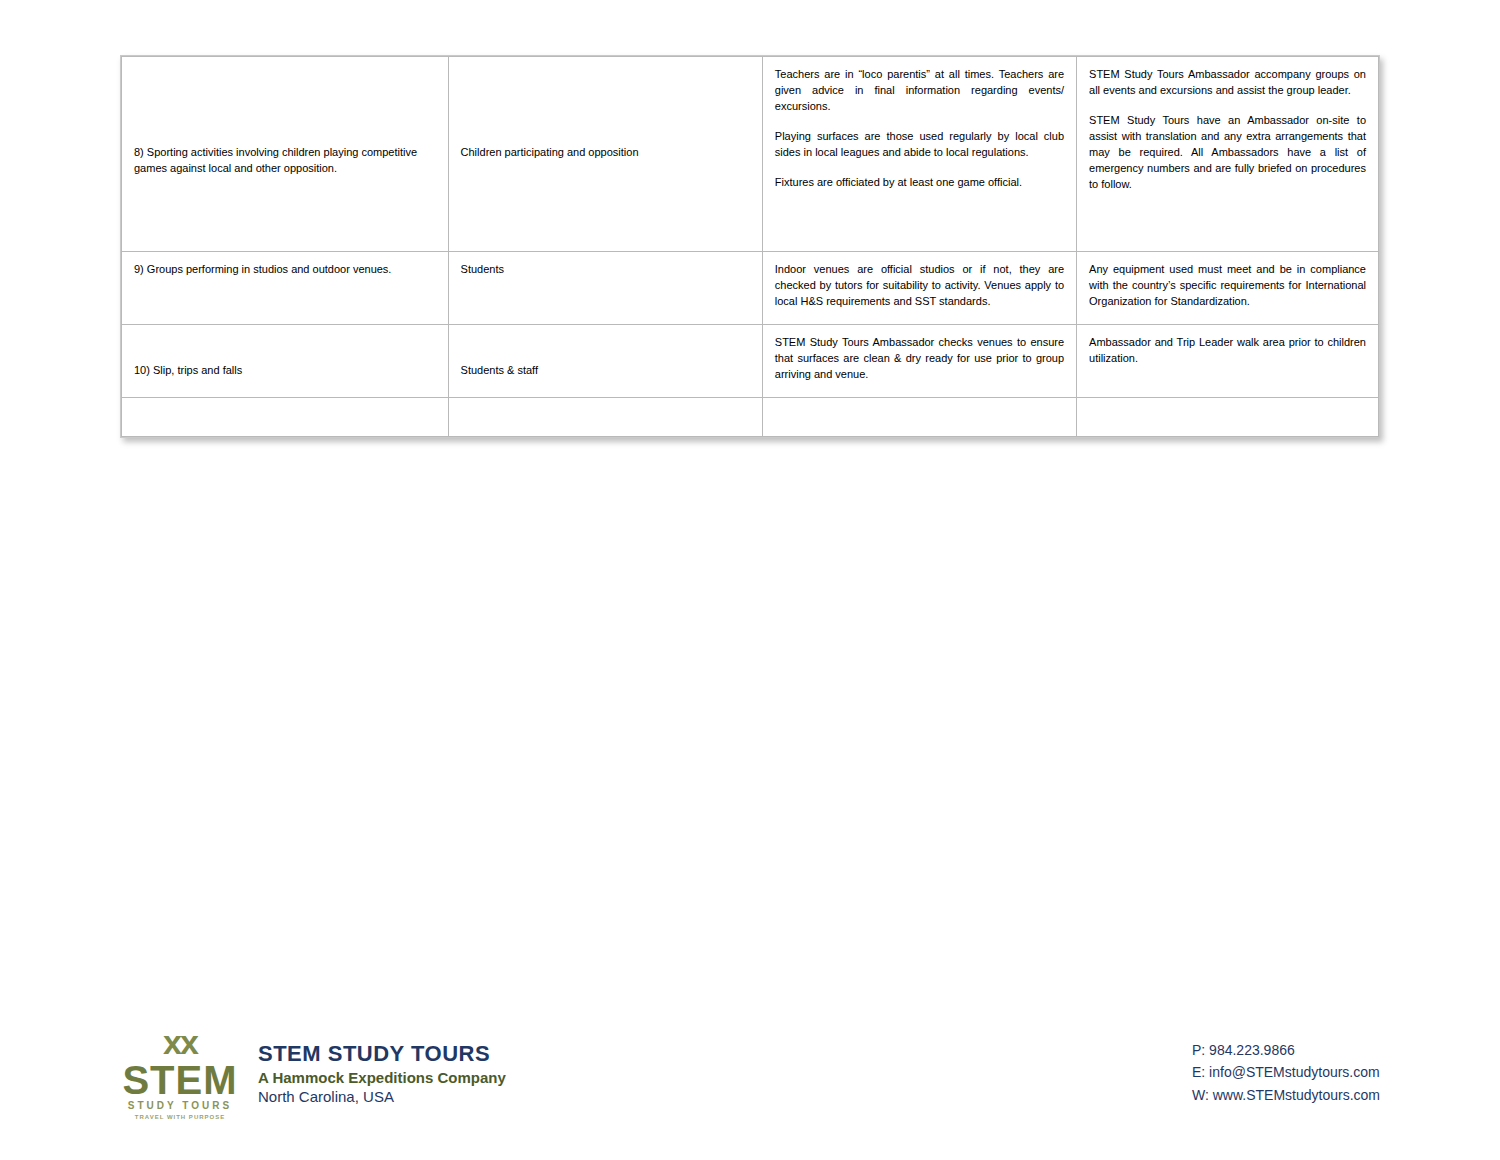| 8) Sporting activities involving children playing competitive games against local and other opposition. | Children participating and opposition | Teachers are in “loco parentis” at all times. Teachers are given advice in final information regarding events/ excursions. Playing surfaces are those used regularly by local club sides in local leagues and abide to local regulations. Fixtures are officiated by at least one game official. | STEM Study Tours Ambassador accompany groups on all events and excursions and assist the group leader. STEM Study Tours have an Ambassador on-site to assist with translation and any extra arrangements that may be required. All Ambassadors have a list of emergency numbers and are fully briefed on procedures to follow. |
| 9) Groups performing in studios and outdoor venues. | Students | Indoor venues are official studios or if not, they are checked by tutors for suitability to activity. Venues apply to local H&S requirements and SST standards. | Any equipment used must meet and be in compliance with the country’s specific requirements for International Organization for Standardization. |
| 10) Slip, trips and falls | Students & staff | STEM Study Tours Ambassador checks venues to ensure that surfaces are clean & dry ready for use prior to group arriving and venue. | Ambassador and Trip Leader walk area prior to children utilization. |
xx STEM STUDY TOURS TRAVEL WITH PURPOSE
STEM STUDY TOURS
A Hammock Expeditions Company
North Carolina, USA
P: 984.223.9866
E: info@STEMstudytours.com
W: www.STEMstudytours.com